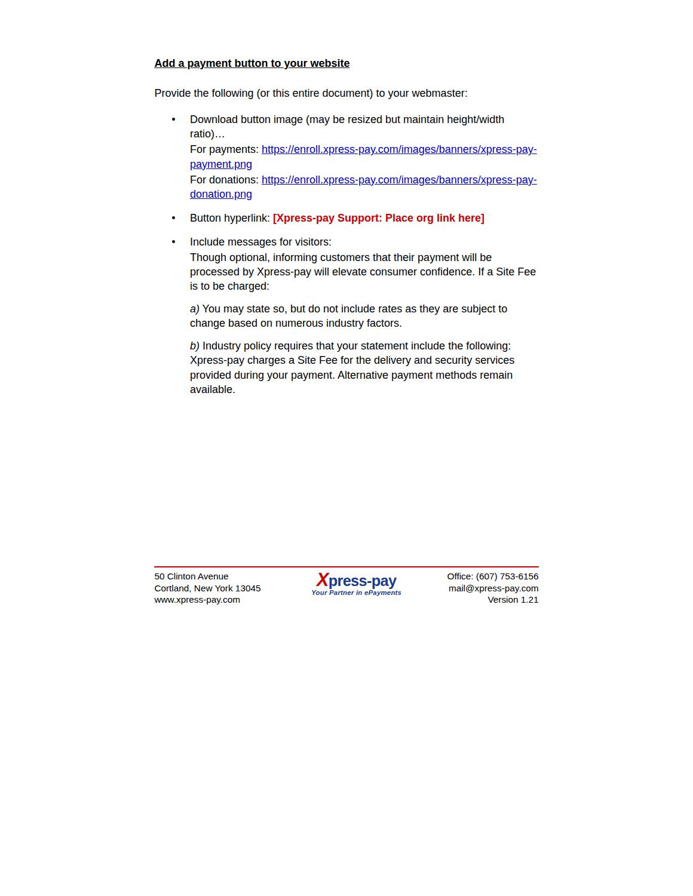Add a payment button to your website
Provide the following (or this entire document) to your webmaster:
Download button image (may be resized but maintain height/width ratio)…
For payments: https://enroll.xpress-pay.com/images/banners/xpress-pay-payment.png
For donations: https://enroll.xpress-pay.com/images/banners/xpress-pay-donation.png
Button hyperlink: [Xpress-pay Support: Place org link here]
Include messages for visitors:
Though optional, informing customers that their payment will be processed by Xpress-pay will elevate consumer confidence. If a Site Fee is to be charged:
a) You may state so, but do not include rates as they are subject to change based on numerous industry factors.
b) Industry policy requires that your statement include the following: Xpress-pay charges a Site Fee for the delivery and security services provided during your payment. Alternative payment methods remain available.
| 50 Clinton Avenue Cortland, New York 13045 www.xpress-pay.com | X press-pay Your Partner in ePayments | Office: (607) 753-6156 mail@xpress-pay.com Version 1.21 |